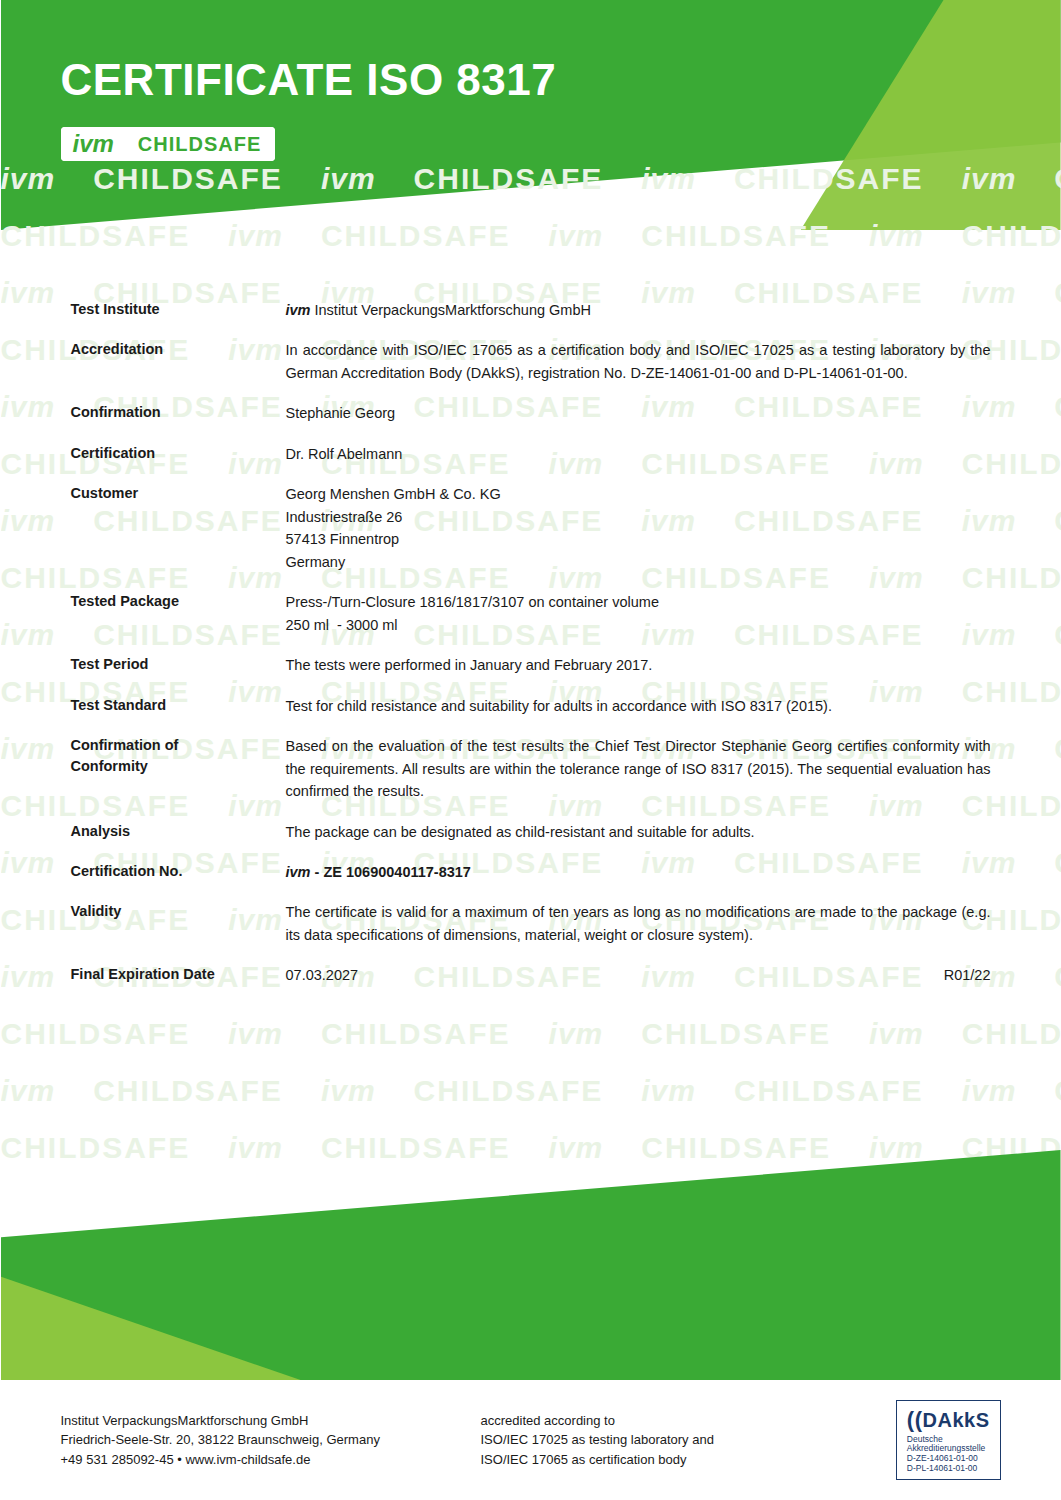CERTIFICATE ISO 8317
ivm CHILDSAFE
ivm CHILDSAFE ivm CHILDSAFE ivm CHILDSAFE ivm CHILDSAFE
CHILDSAFE ivm CHILDSAFE ivm CHILDSAFE ivm CHILDSAFE ivm
ivm CHILDSAFE ivm CHILDSAFE ivm CHILDSAFE ivm CHILDSAFE
CHILDSAFE ivm CHILDSAFE ivm CHILDSAFE ivm CHILDSAFE ivm
ivm CHILDSAFE ivm CHILDSAFE ivm CHILDSAFE ivm CHILDSAFE
CHILDSAFE ivm CHILDSAFE ivm CHILDSAFE ivm CHILDSAFE ivm
ivm CHILDSAFE ivm CHILDSAFE ivm CHILDSAFE ivm CHILDSAFE
CHILDSAFE ivm CHILDSAFE ivm CHILDSAFE ivm CHILDSAFE ivm
ivm CHILDSAFE ivm CHILDSAFE ivm CHILDSAFE ivm CHILDSAFE
CHILDSAFE ivm CHILDSAFE ivm CHILDSAFE ivm CHILDSAFE ivm
ivm CHILDSAFE ivm CHILDSAFE ivm CHILDSAFE ivm CHILDSAFE
CHILDSAFE ivm CHILDSAFE ivm CHILDSAFE ivm CHILDSAFE ivm
ivm CHILDSAFE ivm CHILDSAFE ivm CHILDSAFE ivm CHILDSAFE
CHILDSAFE ivm CHILDSAFE ivm CHILDSAFE ivm CHILDSAFE ivm
ivm CHILDSAFE ivm CHILDSAFE ivm CHILDSAFE ivm CHILDSAFE
CHILDSAFE ivm CHILDSAFE ivm CHILDSAFE ivm CHILDSAFE ivm
ivm CHILDSAFE ivm CHILDSAFE ivm CHILDSAFE ivm CHILDSAFE
CHILDSAFE ivm CHILDSAFE ivm CHILDSAFE ivm CHILDSAFE ivm
| Test Institute | ivm Institut VerpackungsMarktforschung GmbH |
| Accreditation | In accordance with ISO/IEC 17065 as a certification body and ISO/IEC 17025 as a testing laboratory by the German Accreditation Body (DAkkS), registration No. D-ZE-14061-01-00 and D-PL-14061-01-00. |
| Confirmation | Stephanie Georg |
| Certification | Dr. Rolf Abelmann |
| Customer | Georg Menshen GmbH & Co. KG Industriestraße 26 57413 Finnentrop Germany |
| Tested Package | Press-/Turn-Closure 1816/1817/3107 on container volume 250 ml - 3000 ml |
| Test Period | The tests were performed in January and February 2017. |
| Test Standard | Test for child resistance and suitability for adults in accordance with ISO 8317 (2015). |
| Confirmation of Conformity | Based on the evaluation of the test results the Chief Test Director Stephanie Georg certifies conformity with the requirements. All results are within the tolerance range of ISO 8317 (2015). The sequential evaluation has confirmed the results. |
| Analysis | The package can be designated as child-resistant and suitable for adults. |
| Certification No. | ivm - ZE 10690040117-8317 |
| Validity | The certificate is valid for a maximum of ten years as long as no modifications are made to the package (e.g. its data specifications of dimensions, material, weight or closure system). |
| Final Expiration Date | 07.03.2027 R01/22 |
Institut VerpackungsMarktforschung GmbH
Friedrich-Seele-Str. 20, 38122 Braunschweig, Germany
+49 531 285092-45 • www.ivm-childsafe.de
accredited according to
ISO/IEC 17025 as testing laboratory and
ISO/IEC 17065 as certification body
((DAkkS
Deutsche
Akkreditierungsstelle
D-ZE-14061-01-00
D-PL-14061-01-00